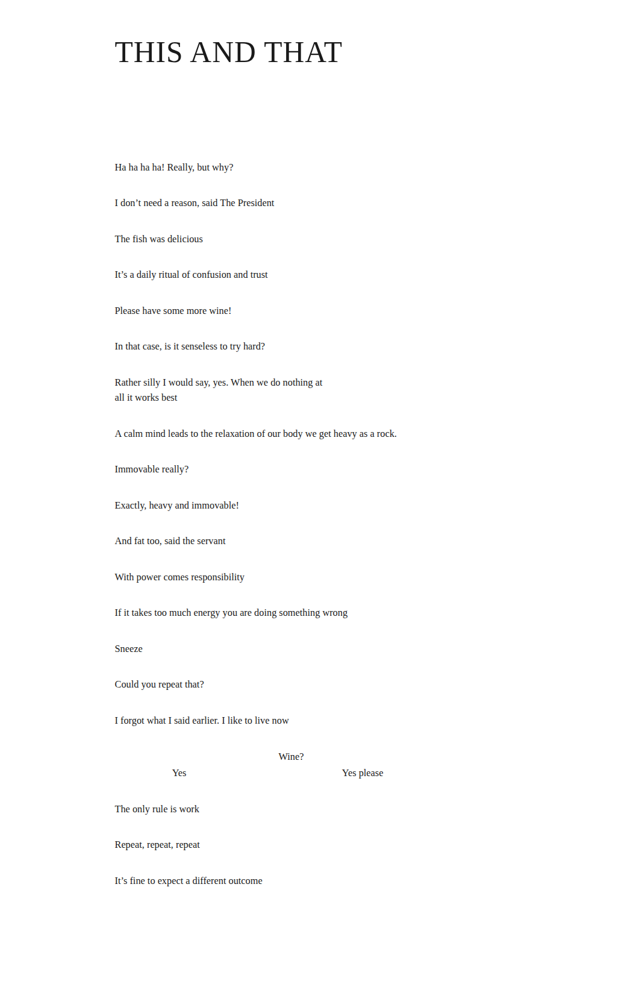THIS AND THAT
Ha ha ha ha! Really, but why?
I don’t need a reason, said The President
The fish was delicious
It’s a daily ritual of confusion and trust
Please have some more wine!
In that case, is it senseless to try hard?
Rather silly I would say, yes. When we do nothing at all it works best
A calm mind leads to the relaxation of our body we get heavy as a rock.
Immovable really?
Exactly, heavy and immovable!
And fat too, said the servant
With power comes responsibility
If it takes too much energy you are doing something wrong
Sneeze
Could you repeat that?
I forgot what I said earlier. I like to live now
Wine?
Yes Yes please
The only rule is work
Repeat, repeat, repeat
It’s fine to expect a different outcome